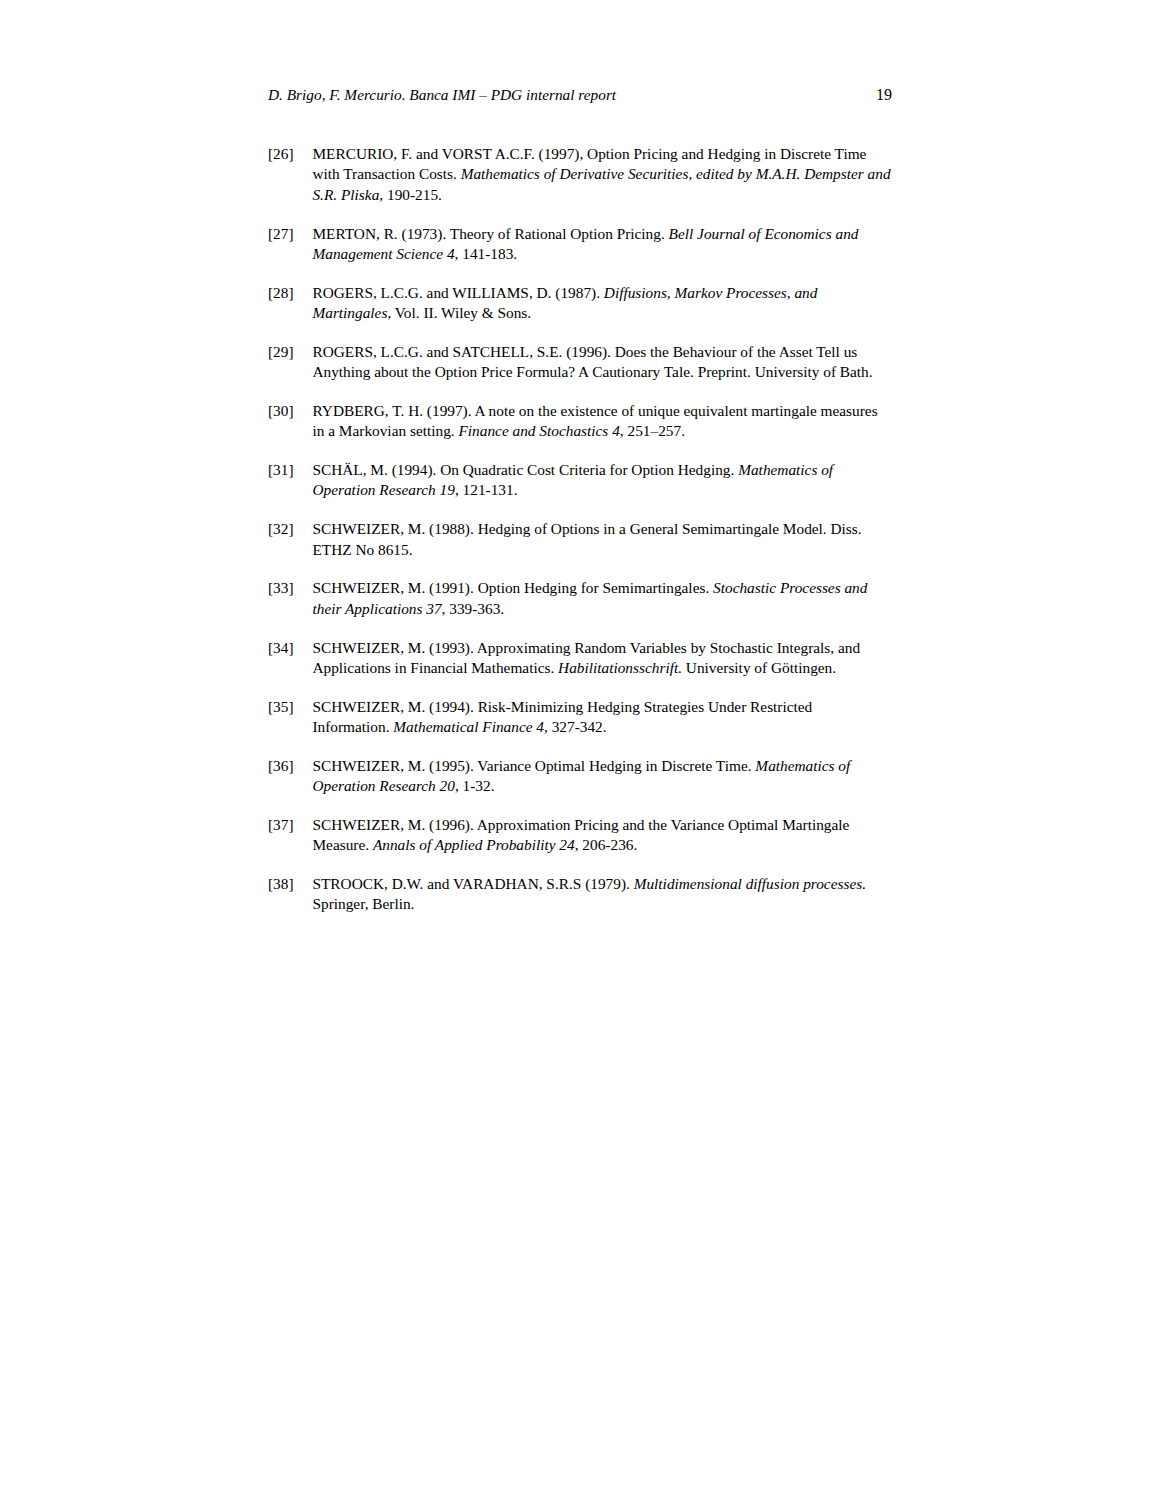D. Brigo, F. Mercurio. Banca IMI – PDG internal report 19
[26] MERCURIO, F. and VORST A.C.F. (1997), Option Pricing and Hedging in Discrete Time with Transaction Costs. Mathematics of Derivative Securities, edited by M.A.H. Dempster and S.R. Pliska, 190-215.
[27] MERTON, R. (1973). Theory of Rational Option Pricing. Bell Journal of Economics and Management Science 4, 141-183.
[28] ROGERS, L.C.G. and WILLIAMS, D. (1987). Diffusions, Markov Processes, and Martingales, Vol. II. Wiley & Sons.
[29] ROGERS, L.C.G. and SATCHELL, S.E. (1996). Does the Behaviour of the Asset Tell us Anything about the Option Price Formula? A Cautionary Tale. Preprint. University of Bath.
[30] RYDBERG, T. H. (1997). A note on the existence of unique equivalent martingale measures in a Markovian setting. Finance and Stochastics 4, 251–257.
[31] SCHÄL, M. (1994). On Quadratic Cost Criteria for Option Hedging. Mathematics of Operation Research 19, 121-131.
[32] SCHWEIZER, M. (1988). Hedging of Options in a General Semimartingale Model. Diss. ETHZ No 8615.
[33] SCHWEIZER, M. (1991). Option Hedging for Semimartingales. Stochastic Processes and their Applications 37, 339-363.
[34] SCHWEIZER, M. (1993). Approximating Random Variables by Stochastic Integrals, and Applications in Financial Mathematics. Habilitationsschrift. University of Göttingen.
[35] SCHWEIZER, M. (1994). Risk-Minimizing Hedging Strategies Under Restricted Information. Mathematical Finance 4, 327-342.
[36] SCHWEIZER, M. (1995). Variance Optimal Hedging in Discrete Time. Mathematics of Operation Research 20, 1-32.
[37] SCHWEIZER, M. (1996). Approximation Pricing and the Variance Optimal Martingale Measure. Annals of Applied Probability 24, 206-236.
[38] STROOCK, D.W. and VARADHAN, S.R.S (1979). Multidimensional diffusion processes. Springer, Berlin.